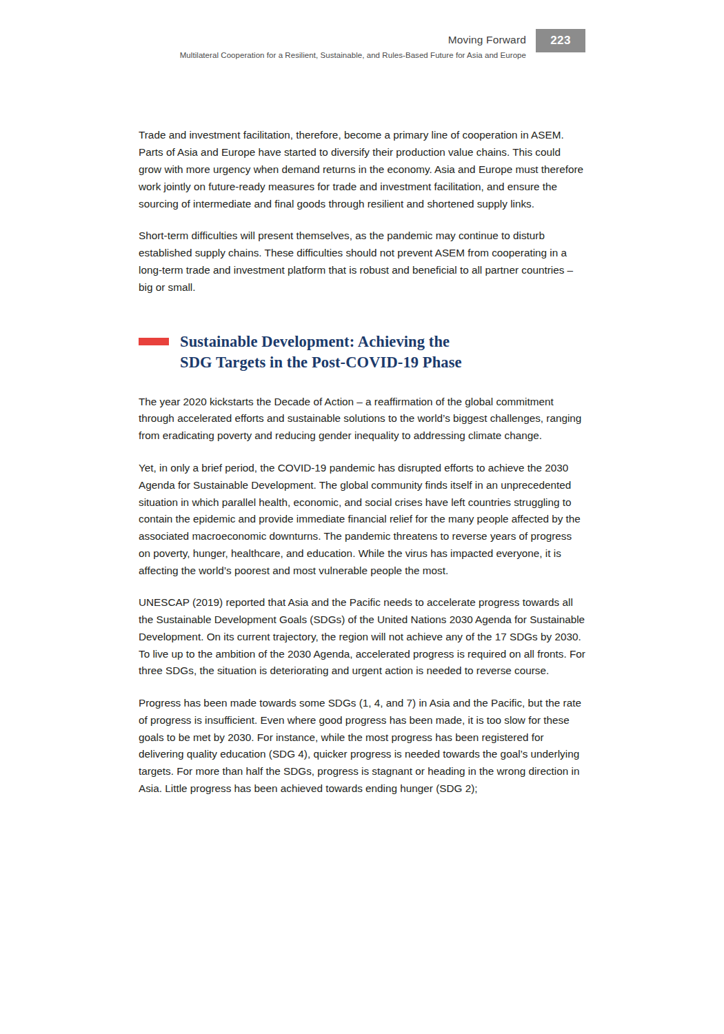223
Moving Forward
Multilateral Cooperation for a Resilient, Sustainable, and Rules-Based Future for Asia and Europe
Trade and investment facilitation, therefore, become a primary line of cooperation in ASEM. Parts of Asia and Europe have started to diversify their production value chains. This could grow with more urgency when demand returns in the economy. Asia and Europe must therefore work jointly on future-ready measures for trade and investment facilitation, and ensure the sourcing of intermediate and final goods through resilient and shortened supply links.
Short-term difficulties will present themselves, as the pandemic may continue to disturb established supply chains. These difficulties should not prevent ASEM from cooperating in a long-term trade and investment platform that is robust and beneficial to all partner countries – big or small.
Sustainable Development: Achieving the
SDG Targets in the Post-COVID-19 Phase
The year 2020 kickstarts the Decade of Action – a reaffirmation of the global commitment through accelerated efforts and sustainable solutions to the world’s biggest challenges, ranging from eradicating poverty and reducing gender inequality to addressing climate change.
Yet, in only a brief period, the COVID-19 pandemic has disrupted efforts to achieve the 2030 Agenda for Sustainable Development. The global community finds itself in an unprecedented situation in which parallel health, economic, and social crises have left countries struggling to contain the epidemic and provide immediate financial relief for the many people affected by the associated macroeconomic downturns. The pandemic threatens to reverse years of progress on poverty, hunger, healthcare, and education. While the virus has impacted everyone, it is affecting the world’s poorest and most vulnerable people the most.
UNESCAP (2019) reported that Asia and the Pacific needs to accelerate progress towards all the Sustainable Development Goals (SDGs) of the United Nations 2030 Agenda for Sustainable Development. On its current trajectory, the region will not achieve any of the 17 SDGs by 2030. To live up to the ambition of the 2030 Agenda, accelerated progress is required on all fronts. For three SDGs, the situation is deteriorating and urgent action is needed to reverse course.
Progress has been made towards some SDGs (1, 4, and 7) in Asia and the Pacific, but the rate of progress is insufficient. Even where good progress has been made, it is too slow for these goals to be met by 2030. For instance, while the most progress has been registered for delivering quality education (SDG 4), quicker progress is needed towards the goal’s underlying targets. For more than half the SDGs, progress is stagnant or heading in the wrong direction in Asia. Little progress has been achieved towards ending hunger (SDG 2);